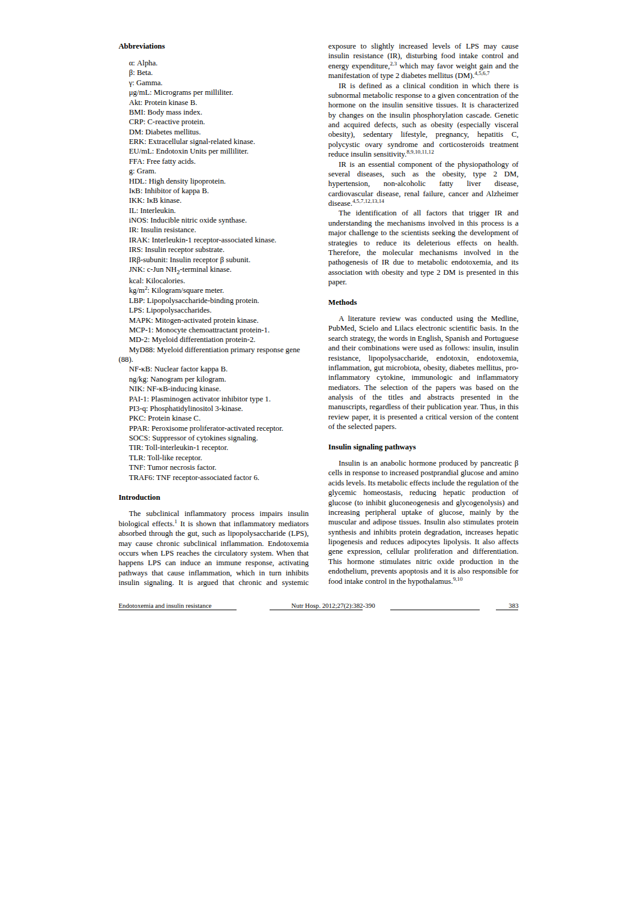Abbreviations
α: Alpha.
β: Beta.
γ: Gamma.
μg/mL: Micrograms per milliliter.
Akt: Protein kinase B.
BMI: Body mass index.
CRP: C-reactive protein.
DM: Diabetes mellitus.
ERK: Extracellular signal-related kinase.
EU/mL: Endotoxin Units per milliliter.
FFA: Free fatty acids.
g: Gram.
HDL: High density lipoprotein.
IκB: Inhibitor of kappa B.
IKK: IκB kinase.
IL: Interleukin.
iNOS: Inducible nitric oxide synthase.
IR: Insulin resistance.
IRAK: Interleukin-1 receptor-associated kinase.
IRS: Insulin receptor substrate.
IRβ-subunit: Insulin receptor β subunit.
JNK: c-Jun NH2-terminal kinase.
kcal: Kilocalories.
kg/m2: Kilogram/square meter.
LBP: Lipopolysaccharide-binding protein.
LPS: Lipopolysaccharides.
MAPK: Mitogen-activated protein kinase.
MCP-1: Monocyte chemoattractant protein-1.
MD-2: Myeloid differentiation protein-2.
MyD88: Myeloid differentiation primary response gene (88).
NF-κB: Nuclear factor kappa B.
ng/kg: Nanogram per kilogram.
NIK: NF-κB-inducing kinase.
PAI-1: Plasminogen activator inhibitor type 1.
PI3-q: Phosphatidylinositol 3-kinase.
PKC: Protein kinase C.
PPAR: Peroxisome proliferator-activated receptor.
SOCS: Suppressor of cytokines signaling.
TIR: Toll-interleukin-1 receptor.
TLR: Toll-like receptor.
TNF: Tumor necrosis factor.
TRAF6: TNF receptor-associated factor 6.
Introduction
The subclinical inflammatory process impairs insulin biological effects.1 It is shown that inflammatory mediators absorbed through the gut, such as lipopolysaccharide (LPS), may cause chronic subclinical inflammation. Endotoxemia occurs when LPS reaches the circulatory system. When that happens LPS can induce an immune response, activating pathways that cause inflammation, which in turn inhibits insulin signaling. It is argued that chronic and systemic exposure to slightly increased levels of LPS may cause insulin resistance (IR), disturbing food intake control and energy expenditure,2,3 which may favor weight gain and the manifestation of type 2 diabetes mellitus (DM).4,5,6,7
IR is defined as a clinical condition in which there is subnormal metabolic response to a given concentration of the hormone on the insulin sensitive tissues. It is characterized by changes on the insulin phosphorylation cascade. Genetic and acquired defects, such as obesity (especially visceral obesity), sedentary lifestyle, pregnancy, hepatitis C, polycystic ovary syndrome and corticosteroids treatment reduce insulin sensitivity.8,9,10,11,12
IR is an essential component of the physiopathology of several diseases, such as the obesity, type 2 DM, hypertension, non-alcoholic fatty liver disease, cardiovascular disease, renal failure, cancer and Alzheimer disease.4,5,7,12,13,14
The identification of all factors that trigger IR and understanding the mechanisms involved in this process is a major challenge to the scientists seeking the development of strategies to reduce its deleterious effects on health. Therefore, the molecular mechanisms involved in the pathogenesis of IR due to metabolic endotoxemia, and its association with obesity and type 2 DM is presented in this paper.
Methods
A literature review was conducted using the Medline, PubMed, Scielo and Lilacs electronic scientific basis. In the search strategy, the words in English, Spanish and Portuguese and their combinations were used as follows: insulin, insulin resistance, lipopolysaccharide, endotoxin, endotoxemia, inflammation, gut microbiota, obesity, diabetes mellitus, pro-inflammatory cytokine, immunologic and inflammatory mediators. The selection of the papers was based on the analysis of the titles and abstracts presented in the manuscripts, regardless of their publication year. Thus, in this review paper, it is presented a critical version of the content of the selected papers.
Insulin signaling pathways
Insulin is an anabolic hormone produced by pancreatic β cells in response to increased postprandial glucose and amino acids levels. Its metabolic effects include the regulation of the glycemic homeostasis, reducing hepatic production of glucose (to inhibit gluconeogenesis and glycogenolysis) and increasing peripheral uptake of glucose, mainly by the muscular and adipose tissues. Insulin also stimulates protein synthesis and inhibits protein degradation, increases hepatic lipogenesis and reduces adipocytes lipolysis. It also affects gene expression, cellular proliferation and differentiation. This hormone stimulates nitric oxide production in the endothelium, prevents apoptosis and it is also responsible for food intake control in the hypothalamus.9,10
Endotoxemia and insulin resistance
Nutr Hosp. 2012;27(2):382-390
383